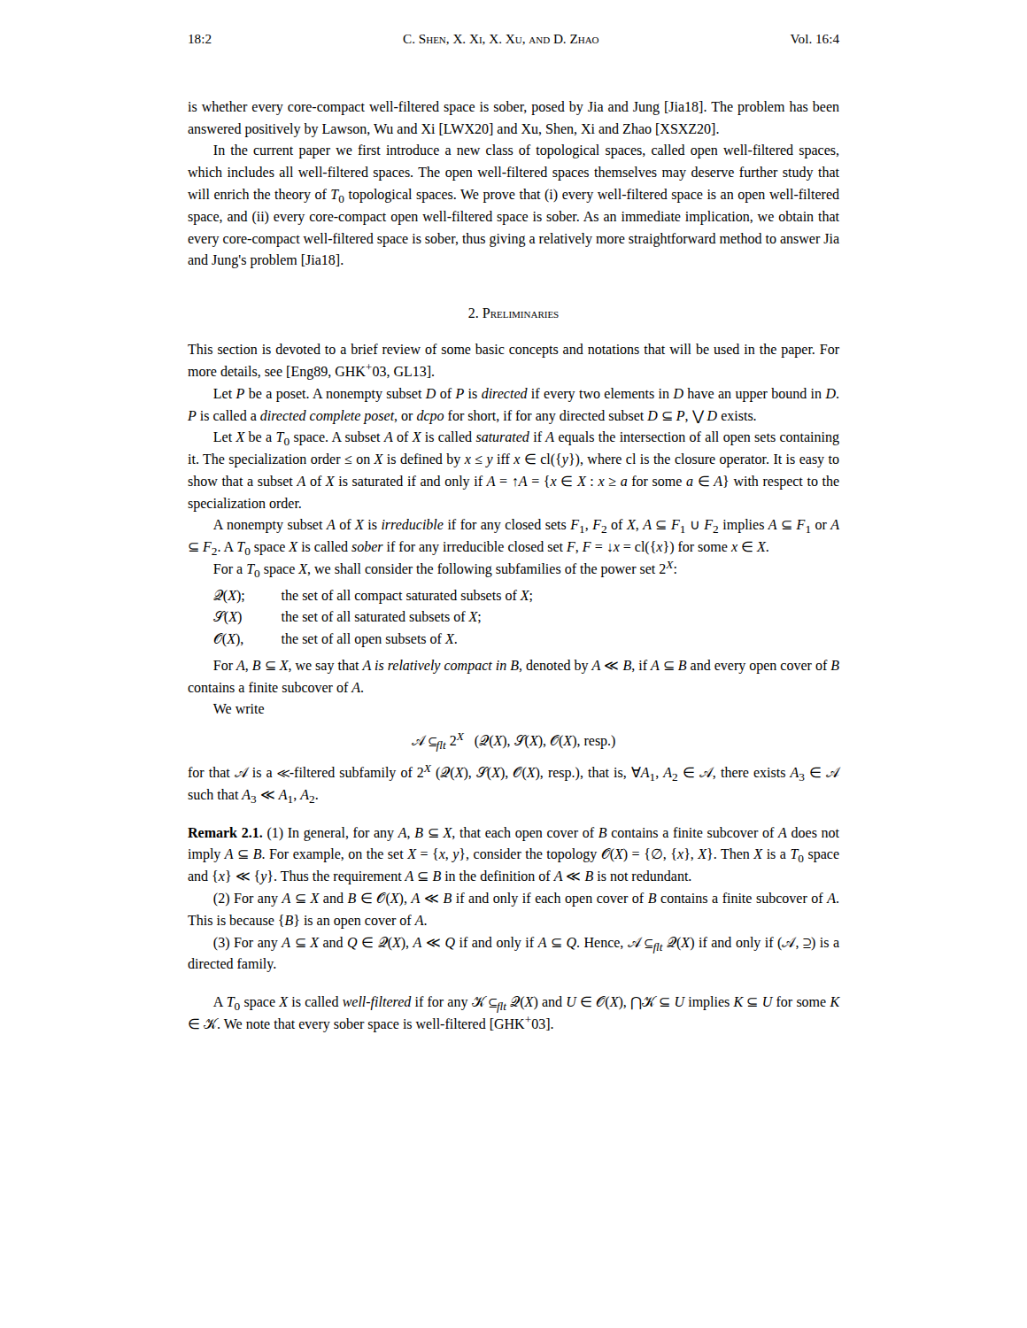18:2 C. Shen, X. Xi, X. Xu, and D. Zhao Vol. 16:4
is whether every core-compact well-filtered space is sober, posed by Jia and Jung [Jia18]. The problem has been answered positively by Lawson, Wu and Xi [LWX20] and Xu, Shen, Xi and Zhao [XSXZ20].
In the current paper we first introduce a new class of topological spaces, called open well-filtered spaces, which includes all well-filtered spaces. The open well-filtered spaces themselves may deserve further study that will enrich the theory of T0 topological spaces. We prove that (i) every well-filtered space is an open well-filtered space, and (ii) every core-compact open well-filtered space is sober. As an immediate implication, we obtain that every core-compact well-filtered space is sober, thus giving a relatively more straightforward method to answer Jia and Jung's problem [Jia18].
2. Preliminaries
This section is devoted to a brief review of some basic concepts and notations that will be used in the paper. For more details, see [Eng89, GHK+03, GL13].
Let P be a poset. A nonempty subset D of P is directed if every two elements in D have an upper bound in D. P is called a directed complete poset, or dcpo for short, if for any directed subset D ⊆ P, ⋁ D exists.
Let X be a T0 space. A subset A of X is called saturated if A equals the intersection of all open sets containing it. The specialization order ≤ on X is defined by x ≤ y iff x ∈ cl({y}), where cl is the closure operator. It is easy to show that a subset A of X is saturated if and only if A = ↑A = {x ∈ X : x ≥ a for some a ∈ A} with respect to the specialization order.
A nonempty subset A of X is irreducible if for any closed sets F1, F2 of X, A ⊆ F1 ∪ F2 implies A ⊆ F1 or A ⊆ F2. A T0 space X is called sober if for any irreducible closed set F, F = ↓x = cl({x}) for some x ∈ X.
For a T0 space X, we shall consider the following subfamilies of the power set 2X:
𝒬(X); the set of all compact saturated subsets of X;
𝒮(X) the set of all saturated subsets of X;
𝒪(X), the set of all open subsets of X.
For A, B ⊆ X, we say that A is relatively compact in B, denoted by A ≪ B, if A ⊆ B and every open cover of B contains a finite subcover of A.
We write
𝒜 ⊆flt 2X (𝒬(X), 𝒮(X), 𝒪(X), resp.)
for that 𝒜 is a ≪-filtered subfamily of 2X (𝒬(X), 𝒮(X), 𝒪(X), resp.), that is, ∀A1, A2 ∈ 𝒜, there exists A3 ∈ 𝒜 such that A3 ≪ A1, A2.
Remark 2.1. (1) In general, for any A, B ⊆ X, that each open cover of B contains a finite subcover of A does not imply A ⊆ B. For example, on the set X = {x, y}, consider the topology 𝒪(X) = {∅, {x}, X}. Then X is a T0 space and {x} ≪ {y}. Thus the requirement A ⊆ B in the definition of A ≪ B is not redundant.
(2) For any A ⊆ X and B ∈ 𝒪(X), A ≪ B if and only if each open cover of B contains a finite subcover of A. This is because {B} is an open cover of A.
(3) For any A ⊆ X and Q ∈ 𝒬(X), A ≪ Q if and only if A ⊆ Q. Hence, 𝒜 ⊆flt 𝒬(X) if and only if (𝒜, ⊇) is a directed family.
A T0 space X is called well-filtered if for any 𝒦 ⊆flt 𝒬(X) and U ∈ 𝒪(X), ⋂𝒦 ⊆ U implies K ⊆ U for some K ∈ 𝒦. We note that every sober space is well-filtered [GHK+03].